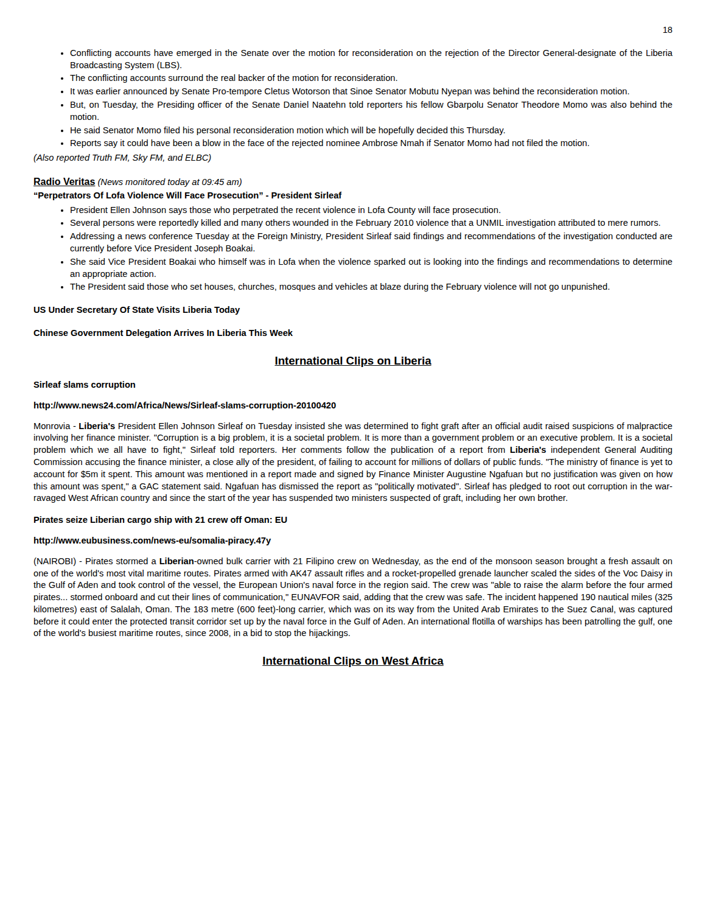18
Conflicting accounts have emerged in the Senate over the motion for reconsideration on the rejection of the Director General-designate of the Liberia Broadcasting System (LBS).
The conflicting accounts surround the real backer of the motion for reconsideration.
It was earlier announced by Senate Pro-tempore Cletus Wotorson that Sinoe Senator Mobutu Nyepan was behind the reconsideration motion.
But, on Tuesday, the Presiding officer of the Senate Daniel Naatehn told reporters his fellow Gbarpolu Senator Theodore Momo was also behind the motion.
He said Senator Momo filed his personal reconsideration motion which will be hopefully decided this Thursday.
Reports say it could have been a blow in the face of the rejected nominee Ambrose Nmah if Senator Momo had not filed the motion.
(Also reported Truth FM, Sky FM, and ELBC)
Radio Veritas
(News monitored today at 09:45 am)
“Perpetrators Of Lofa Violence Will Face Prosecution” - President Sirleaf
President Ellen Johnson says those who perpetrated the recent violence in Lofa County will face prosecution.
Several persons were reportedly killed and many others wounded in the February 2010 violence that a UNMIL investigation attributed to mere rumors.
Addressing a news conference Tuesday at the Foreign Ministry, President Sirleaf said findings and recommendations of the investigation conducted are currently before Vice President Joseph Boakai.
She said Vice President Boakai who himself was in Lofa when the violence sparked out is looking into the findings and recommendations to determine an appropriate action.
The President said those who set houses, churches, mosques and vehicles at blaze during the February violence will not go unpunished.
US Under Secretary Of State Visits Liberia Today
Chinese Government Delegation Arrives In Liberia This Week
International Clips on Liberia
Sirleaf slams corruption
http://www.news24.com/Africa/News/Sirleaf-slams-corruption-20100420
Monrovia - Liberia's President Ellen Johnson Sirleaf on Tuesday insisted she was determined to fight graft after an official audit raised suspicions of malpractice involving her finance minister. "Corruption is a big problem, it is a societal problem. It is more than a government problem or an executive problem. It is a societal problem which we all have to fight," Sirleaf told reporters. Her comments follow the publication of a report from Liberia's independent General Auditing Commission accusing the finance minister, a close ally of the president, of failing to account for millions of dollars of public funds. "The ministry of finance is yet to account for $5m it spent. This amount was mentioned in a report made and signed by Finance Minister Augustine Ngafuan but no justification was given on how this amount was spent," a GAC statement said. Ngafuan has dismissed the report as "politically motivated". Sirleaf has pledged to root out corruption in the war-ravaged West African country and since the start of the year has suspended two ministers suspected of graft, including her own brother.
Pirates seize Liberian cargo ship with 21 crew off Oman: EU
http://www.eubusiness.com/news-eu/somalia-piracy.47y
(NAIROBI) - Pirates stormed a Liberian-owned bulk carrier with 21 Filipino crew on Wednesday, as the end of the monsoon season brought a fresh assault on one of the world's most vital maritime routes. Pirates armed with AK47 assault rifles and a rocket-propelled grenade launcher scaled the sides of the Voc Daisy in the Gulf of Aden and took control of the vessel, the European Union's naval force in the region said. The crew was "able to raise the alarm before the four armed pirates... stormed onboard and cut their lines of communication," EUNAVFOR said, adding that the crew was safe. The incident happened 190 nautical miles (325 kilometres) east of Salalah, Oman. The 183 metre (600 feet)-long carrier, which was on its way from the United Arab Emirates to the Suez Canal, was captured before it could enter the protected transit corridor set up by the naval force in the Gulf of Aden. An international flotilla of warships has been patrolling the gulf, one of the world's busiest maritime routes, since 2008, in a bid to stop the hijackings.
International Clips on West Africa